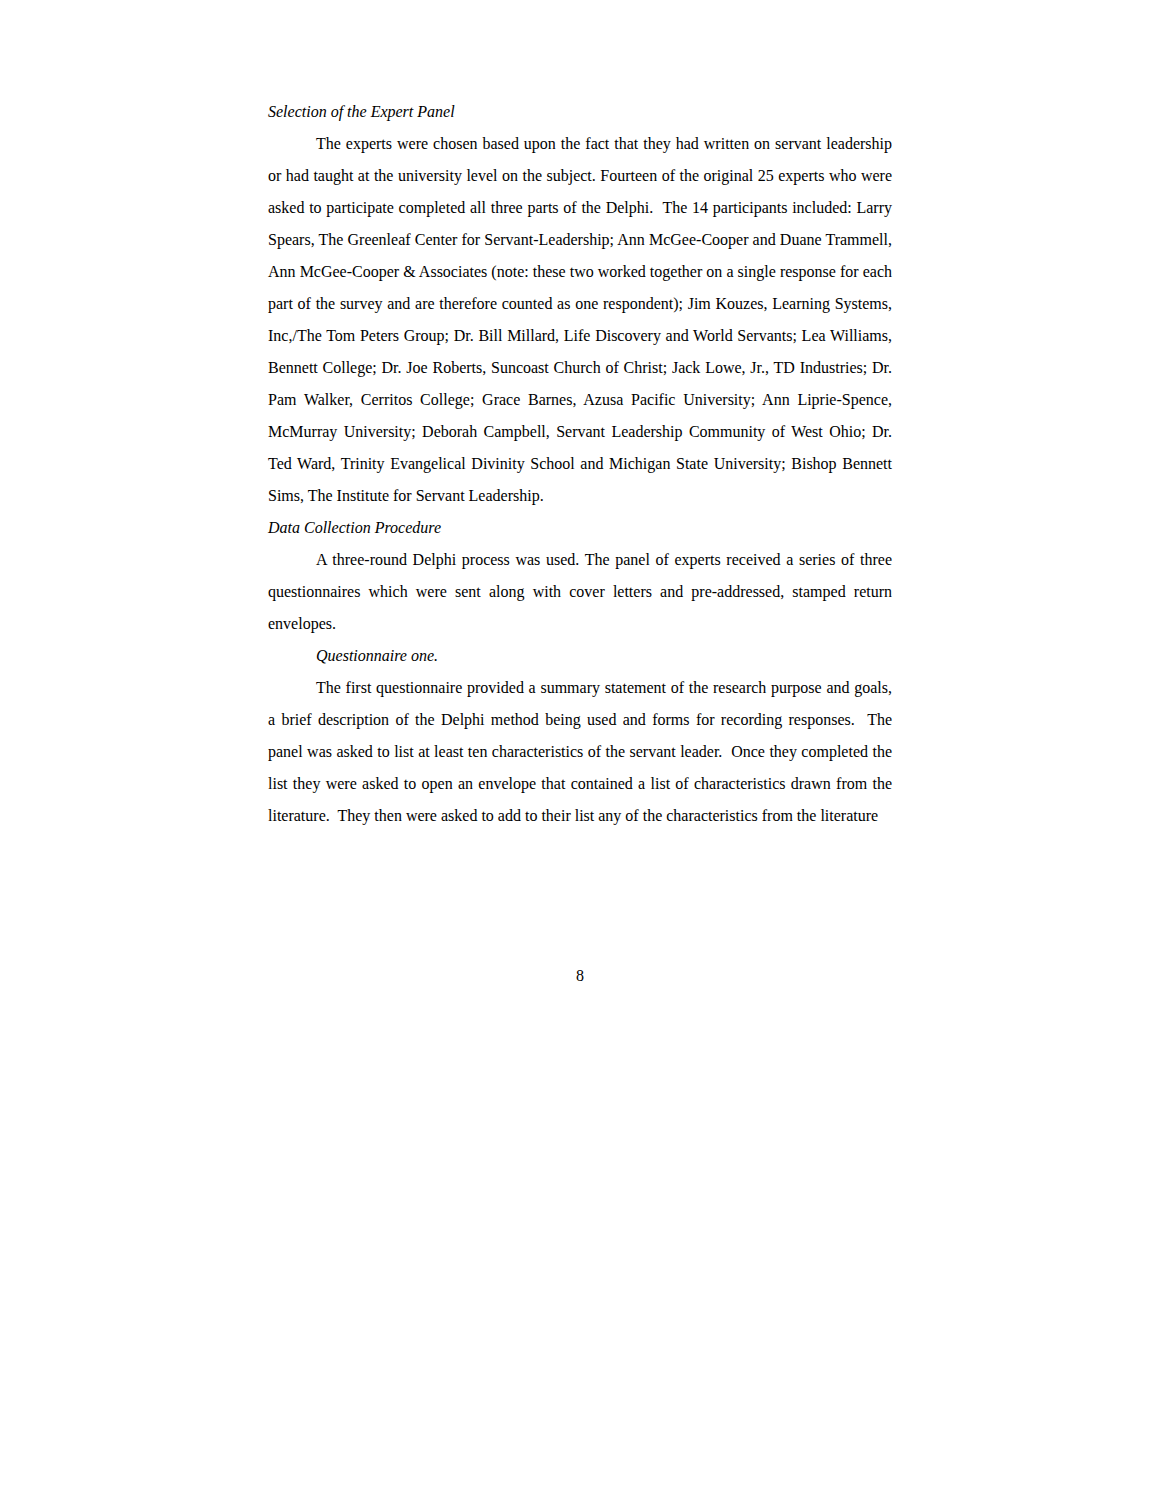Selection of the Expert Panel
The experts were chosen based upon the fact that they had written on servant leadership or had taught at the university level on the subject. Fourteen of the original 25 experts who were asked to participate completed all three parts of the Delphi. The 14 participants included: Larry Spears, The Greenleaf Center for Servant-Leadership; Ann McGee-Cooper and Duane Trammell, Ann McGee-Cooper & Associates (note: these two worked together on a single response for each part of the survey and are therefore counted as one respondent); Jim Kouzes, Learning Systems, Inc,/The Tom Peters Group; Dr. Bill Millard, Life Discovery and World Servants; Lea Williams, Bennett College; Dr. Joe Roberts, Suncoast Church of Christ; Jack Lowe, Jr., TD Industries; Dr. Pam Walker, Cerritos College; Grace Barnes, Azusa Pacific University; Ann Liprie-Spence, McMurray University; Deborah Campbell, Servant Leadership Community of West Ohio; Dr. Ted Ward, Trinity Evangelical Divinity School and Michigan State University; Bishop Bennett Sims, The Institute for Servant Leadership.
Data Collection Procedure
A three-round Delphi process was used. The panel of experts received a series of three questionnaires which were sent along with cover letters and pre-addressed, stamped return envelopes.
Questionnaire one.
The first questionnaire provided a summary statement of the research purpose and goals, a brief description of the Delphi method being used and forms for recording responses. The panel was asked to list at least ten characteristics of the servant leader. Once they completed the list they were asked to open an envelope that contained a list of characteristics drawn from the literature. They then were asked to add to their list any of the characteristics from the literature
8